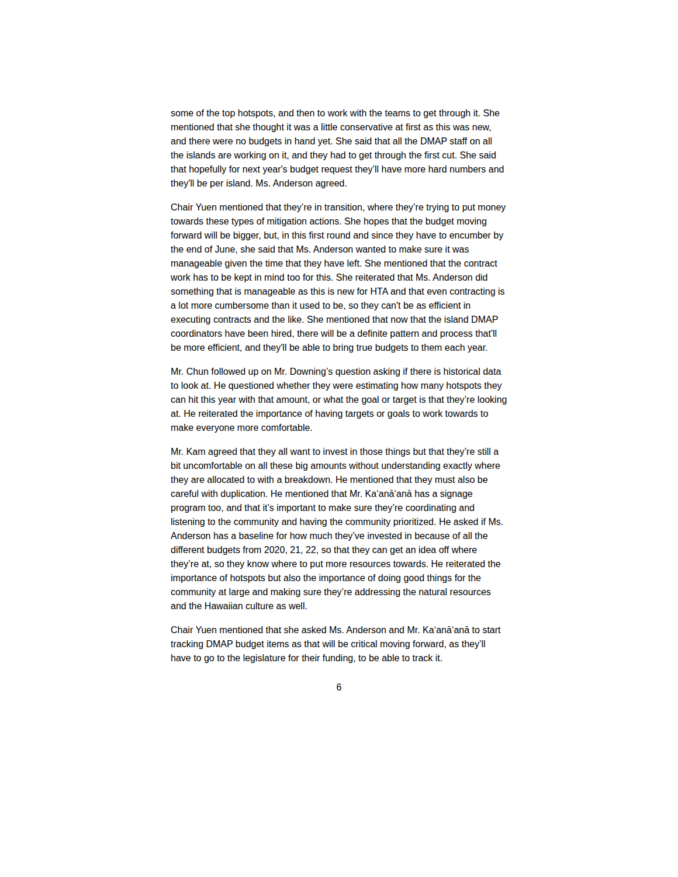some of the top hotspots, and then to work with the teams to get through it. She mentioned that she thought it was a little conservative at first as this was new, and there were no budgets in hand yet. She said that all the DMAP staff on all the islands are working on it, and they had to get through the first cut. She said that hopefully for next year's budget request they’ll have more hard numbers and they'll be per island. Ms. Anderson agreed.
Chair Yuen mentioned that they’re in transition, where they’re trying to put money towards these types of mitigation actions. She hopes that the budget moving forward will be bigger, but, in this first round and since they have to encumber by the end of June, she said that Ms. Anderson wanted to make sure it was manageable given the time that they have left. She mentioned that the contract work has to be kept in mind too for this. She reiterated that Ms. Anderson did something that is manageable as this is new for HTA and that even contracting is a lot more cumbersome than it used to be, so they can't be as efficient in executing contracts and the like. She mentioned that now that the island DMAP coordinators have been hired, there will be a definite pattern and process that'll be more efficient, and they'll be able to bring true budgets to them each year.
Mr. Chun followed up on Mr. Downing’s question asking if there is historical data to look at. He questioned whether they were estimating how many hotspots they can hit this year with that amount, or what the goal or target is that they’re looking at. He reiterated the importance of having targets or goals to work towards to make everyone more comfortable.
Mr. Kam agreed that they all want to invest in those things but that they’re still a bit uncomfortable on all these big amounts without understanding exactly where they are allocated to with a breakdown. He mentioned that they must also be careful with duplication. He mentioned that Mr. Ka‘anā‘anā has a signage program too, and that it’s important to make sure they’re coordinating and listening to the community and having the community prioritized. He asked if Ms. Anderson has a baseline for how much they’ve invested in because of all the different budgets from 2020, 21, 22, so that they can get an idea off where they’re at, so they know where to put more resources towards. He reiterated the importance of hotspots but also the importance of doing good things for the community at large and making sure they’re addressing the natural resources and the Hawaiian culture as well.
Chair Yuen mentioned that she asked Ms. Anderson and Mr. Ka‘anā‘anā to start tracking DMAP budget items as that will be critical moving forward, as they’ll have to go to the legislature for their funding, to be able to track it.
6